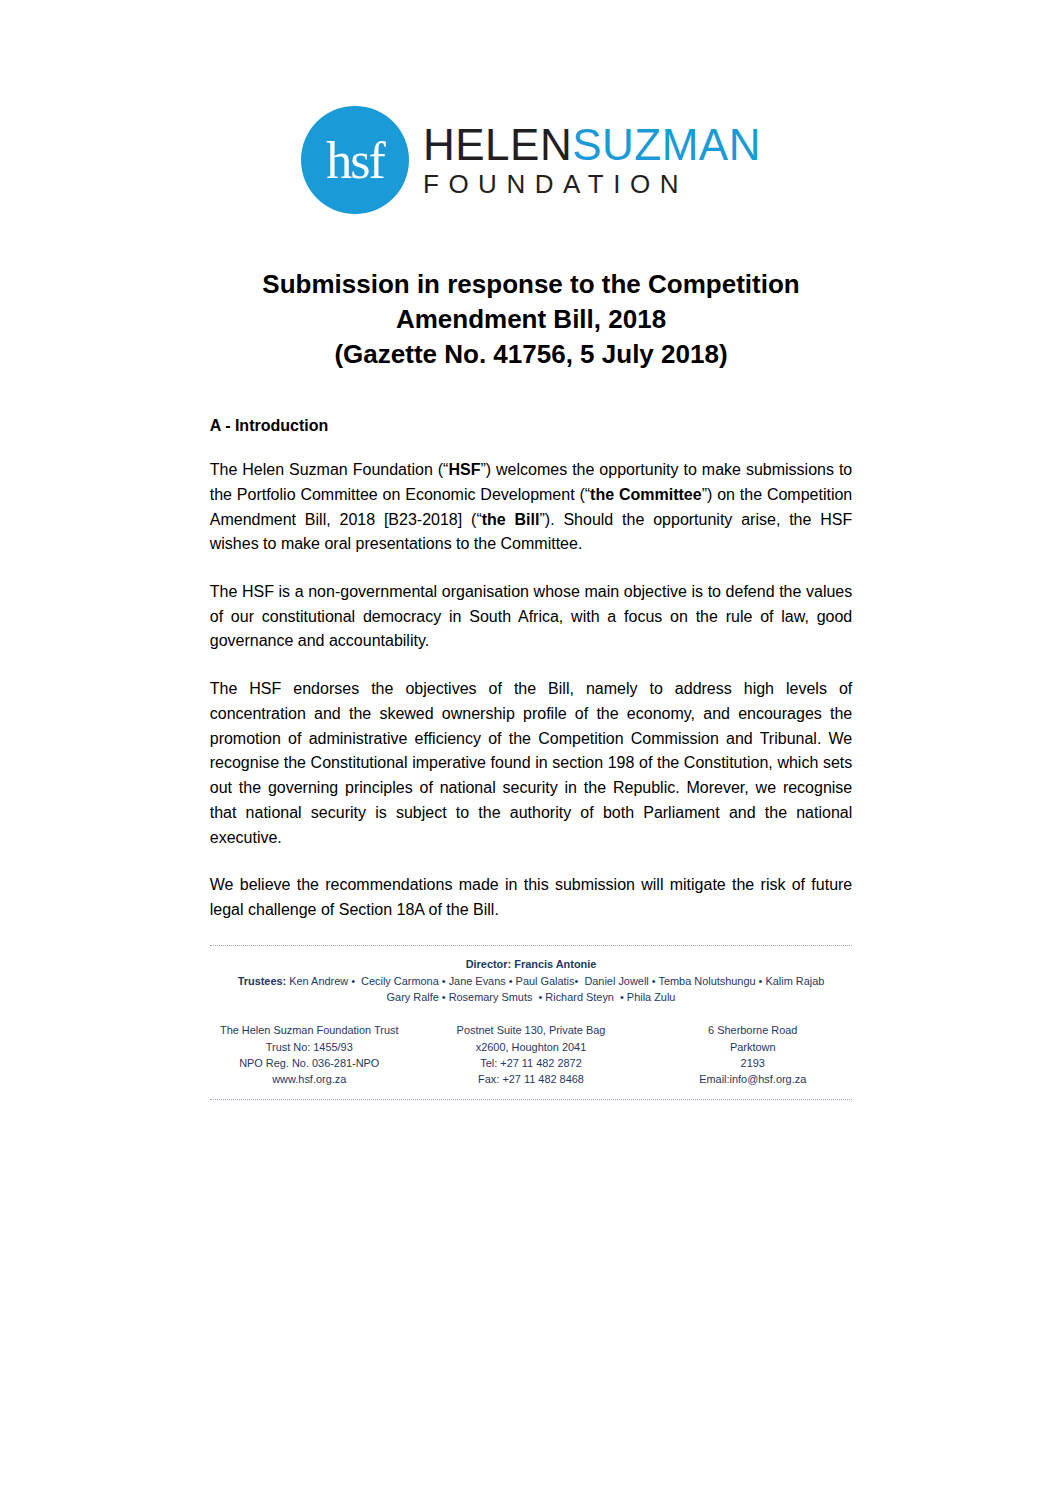HELEN SUZMAN
FOUNDATION
Submission in response to the Competition
Amendment Bill, 2018
(Gazette No. 41756, 5 July 2018)
A - Introduction
The Helen Suzman Foundation (“HSF”) welcomes the opportunity to make submissions to the Portfolio Committee on Economic Development (“the Committee”) on the Competition Amendment Bill, 2018 [B23-2018] (“the Bill”). Should the opportunity arise, the HSF wishes to make oral presentations to the Committee.
The HSF is a non-governmental organisation whose main objective is to defend the values of our constitutional democracy in South Africa, with a focus on the rule of law, good governance and accountability.
The HSF endorses the objectives of the Bill, namely to address high levels of concentration and the skewed ownership profile of the economy, and encourages the promotion of administrative efficiency of the Competition Commission and Tribunal. We recognise the Constitutional imperative found in section 198 of the Constitution, which sets out the governing principles of national security in the Republic. Morever, we recognise that national security is subject to the authority of both Parliament and the national executive.
We believe the recommendations made in this submission will mitigate the risk of future legal challenge of Section 18A of the Bill.
Director: Francis Antonie
Trustees: Ken Andrew • Cecily Carmona • Jane Evans • Paul Galatis• Daniel Jowell • Temba Nolutshungu • Kalim Rajab
Gary Ralfe • Rosemary Smuts • Richard Steyn • Phila Zulu
The Helen Suzman Foundation Trust
Trust No: 1455/93
NPO Reg. No. 036-281-NPO
www.hsf.org.za
Postnet Suite 130, Private Bag
x2600, Houghton 2041
Tel: +27 11 482 2872
Fax: +27 11 482 8468
6 Sherborne Road
Parktown
2193
Email:info@hsf.org.za